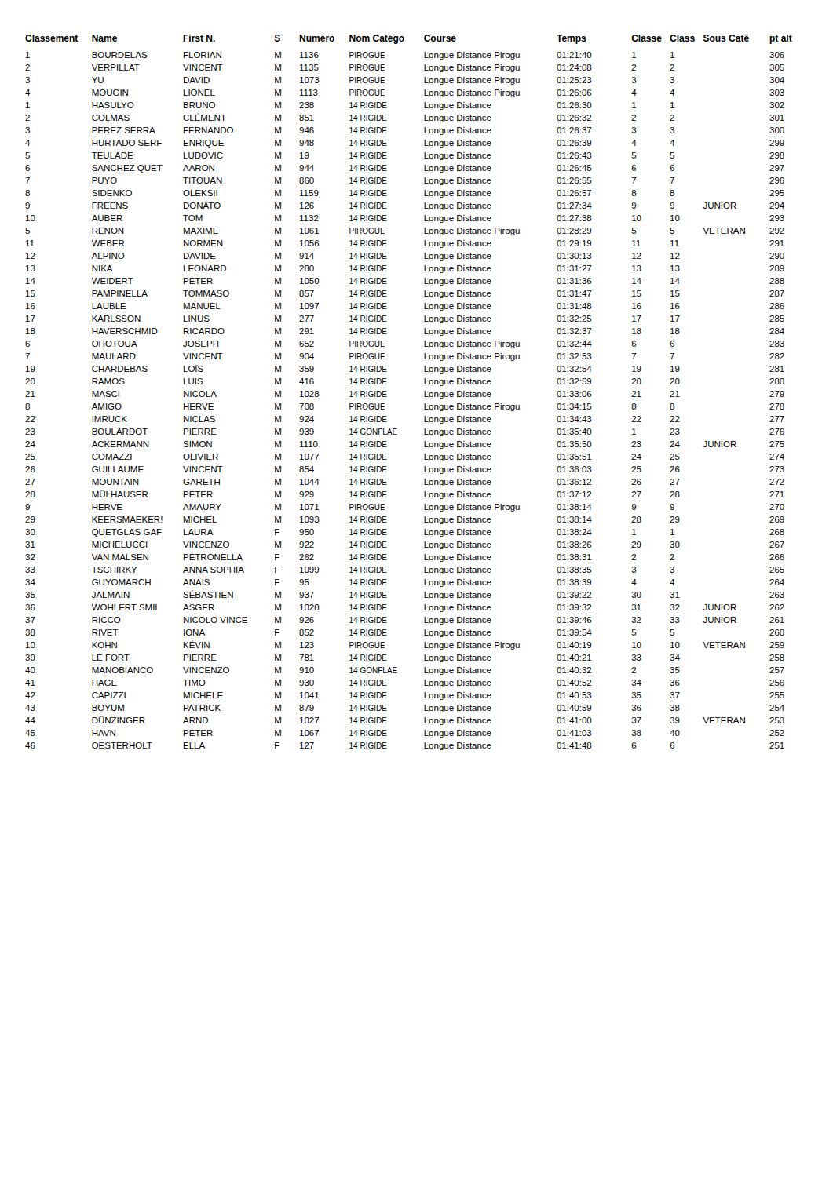| Classement | Name | First N. | S | Numéro | Nom Catégo | Course | Temps | Classe | Class | Sous Caté | pt alt |
| --- | --- | --- | --- | --- | --- | --- | --- | --- | --- | --- | --- |
| 1 | BOURDELAS | FLORIAN | M | 1136 | PIROGUE | Longue Distance Pirogu | 01:21:40 | 1 | 1 | | 306 |
| 2 | VERPILLAT | VINCENT | M | 1135 | PIROGUE | Longue Distance Pirogu | 01:24:08 | 2 | 2 | | 305 |
| 3 | YU | DAVID | M | 1073 | PIROGUE | Longue Distance Pirogu | 01:25:23 | 3 | 3 | | 304 |
| 4 | MOUGIN | LIONEL | M | 1113 | PIROGUE | Longue Distance Pirogu | 01:26:06 | 4 | 4 | | 303 |
| 1 | HASULYO | BRUNO | M | 238 | 14 RIGIDE | Longue Distance | 01:26:30 | 1 | 1 | | 302 |
| 2 | COLMAS | CLÉMENT | M | 851 | 14 RIGIDE | Longue Distance | 01:26:32 | 2 | 2 | | 301 |
| 3 | PEREZ SERRA | FERNANDO | M | 946 | 14 RIGIDE | Longue Distance | 01:26:37 | 3 | 3 | | 300 |
| 4 | HURTADO SERF | ENRIQUE | M | 948 | 14 RIGIDE | Longue Distance | 01:26:39 | 4 | 4 | | 299 |
| 5 | TEULADE | LUDOVIC | M | 19 | 14 RIGIDE | Longue Distance | 01:26:43 | 5 | 5 | | 298 |
| 6 | SANCHEZ QUET | AARON | M | 944 | 14 RIGIDE | Longue Distance | 01:26:45 | 6 | 6 | | 297 |
| 7 | PUYO | TITOUAN | M | 860 | 14 RIGIDE | Longue Distance | 01:26:55 | 7 | 7 | | 296 |
| 8 | SIDENKO | OLEKSII | M | 1159 | 14 RIGIDE | Longue Distance | 01:26:57 | 8 | 8 | | 295 |
| 9 | FREENS | DONATO | M | 126 | 14 RIGIDE | Longue Distance | 01:27:34 | 9 | 9 | JUNIOR | 294 |
| 10 | AUBER | TOM | M | 1132 | 14 RIGIDE | Longue Distance | 01:27:38 | 10 | 10 | | 293 |
| 5 | RENON | MAXIME | M | 1061 | PIROGUE | Longue Distance Pirogu | 01:28:29 | 5 | 5 | VETERAN | 292 |
| 11 | WEBER | NORMEN | M | 1056 | 14 RIGIDE | Longue Distance | 01:29:19 | 11 | 11 | | 291 |
| 12 | ALPINO | DAVIDE | M | 914 | 14 RIGIDE | Longue Distance | 01:30:13 | 12 | 12 | | 290 |
| 13 | NIKA | LEONARD | M | 280 | 14 RIGIDE | Longue Distance | 01:31:27 | 13 | 13 | | 289 |
| 14 | WEIDERT | PETER | M | 1050 | 14 RIGIDE | Longue Distance | 01:31:36 | 14 | 14 | | 288 |
| 15 | PAMPINELLA | TOMMASO | M | 857 | 14 RIGIDE | Longue Distance | 01:31:47 | 15 | 15 | | 287 |
| 16 | LAUBLE | MANUEL | M | 1097 | 14 RIGIDE | Longue Distance | 01:31:48 | 16 | 16 | | 286 |
| 17 | KARLSSON | LINUS | M | 277 | 14 RIGIDE | Longue Distance | 01:32:25 | 17 | 17 | | 285 |
| 18 | HAVERSCHMID | RICARDO | M | 291 | 14 RIGIDE | Longue Distance | 01:32:37 | 18 | 18 | | 284 |
| 6 | OHOTOUA | JOSEPH | M | 652 | PIROGUE | Longue Distance Pirogu | 01:32:44 | 6 | 6 | | 283 |
| 7 | MAULARD | VINCENT | M | 904 | PIROGUE | Longue Distance Pirogu | 01:32:53 | 7 | 7 | | 282 |
| 19 | CHARDEBAS | LOÏS | M | 359 | 14 RIGIDE | Longue Distance | 01:32:54 | 19 | 19 | | 281 |
| 20 | RAMOS | LUIS | M | 416 | 14 RIGIDE | Longue Distance | 01:32:59 | 20 | 20 | | 280 |
| 21 | MASCI | NICOLA | M | 1028 | 14 RIGIDE | Longue Distance | 01:33:06 | 21 | 21 | | 279 |
| 8 | AMIGO | HERVE | M | 708 | PIROGUE | Longue Distance Pirogu | 01:34:15 | 8 | 8 | | 278 |
| 22 | IMRUCK | NICLAS | M | 924 | 14 RIGIDE | Longue Distance | 01:34:43 | 22 | 22 | | 277 |
| 23 | BOULARDOT | PIERRE | M | 939 | 14 GONFLAE | Longue Distance | 01:35:40 | 1 | 23 | | 276 |
| 24 | ACKERMANN | SIMON | M | 1110 | 14 RIGIDE | Longue Distance | 01:35:50 | 23 | 24 | JUNIOR | 275 |
| 25 | COMAZZI | OLIVIER | M | 1077 | 14 RIGIDE | Longue Distance | 01:35:51 | 24 | 25 | | 274 |
| 26 | GUILLAUME | VINCENT | M | 854 | 14 RIGIDE | Longue Distance | 01:36:03 | 25 | 26 | | 273 |
| 27 | MOUNTAIN | GARETH | M | 1044 | 14 RIGIDE | Longue Distance | 01:36:12 | 26 | 27 | | 272 |
| 28 | MÜLHAUSER | PETER | M | 929 | 14 RIGIDE | Longue Distance | 01:37:12 | 27 | 28 | | 271 |
| 9 | HERVE | AMAURY | M | 1071 | PIROGUE | Longue Distance Pirogu | 01:38:14 | 9 | 9 | | 270 |
| 29 | KEERSMAEKER! | MICHEL | M | 1093 | 14 RIGIDE | Longue Distance | 01:38:14 | 28 | 29 | | 269 |
| 30 | QUETGLAS GAF | LAURA | F | 950 | 14 RIGIDE | Longue Distance | 01:38:24 | 1 | 1 | | 268 |
| 31 | MICHELUCCI | VINCENZO | M | 922 | 14 RIGIDE | Longue Distance | 01:38:26 | 29 | 30 | | 267 |
| 32 | VAN MALSEN | PETRONELLA | F | 262 | 14 RIGIDE | Longue Distance | 01:38:31 | 2 | 2 | | 266 |
| 33 | TSCHIRKY | ANNA SOPHIA | F | 1099 | 14 RIGIDE | Longue Distance | 01:38:35 | 3 | 3 | | 265 |
| 34 | GUYOMARCH | ANAIS | F | 95 | 14 RIGIDE | Longue Distance | 01:38:39 | 4 | 4 | | 264 |
| 35 | JALMAIN | SÉBASTIEN | M | 937 | 14 RIGIDE | Longue Distance | 01:39:22 | 30 | 31 | | 263 |
| 36 | WOHLERT SMII | ASGER | M | 1020 | 14 RIGIDE | Longue Distance | 01:39:32 | 31 | 32 | JUNIOR | 262 |
| 37 | RICCO | NICOLO VINCE | M | 926 | 14 RIGIDE | Longue Distance | 01:39:46 | 32 | 33 | JUNIOR | 261 |
| 38 | RIVET | IONA | F | 852 | 14 RIGIDE | Longue Distance | 01:39:54 | 5 | 5 | | 260 |
| 10 | KOHN | KÉVIN | M | 123 | PIROGUE | Longue Distance Pirogu | 01:40:19 | 10 | 10 | VETERAN | 259 |
| 39 | LE FORT | PIERRE | M | 781 | 14 RIGIDE | Longue Distance | 01:40:21 | 33 | 34 | | 258 |
| 40 | MANOBIANCO | VINCENZO | M | 910 | 14 GONFLAE | Longue Distance | 01:40:32 | 2 | 35 | | 257 |
| 41 | HAGE | TIMO | M | 930 | 14 RIGIDE | Longue Distance | 01:40:52 | 34 | 36 | | 256 |
| 42 | CAPIZZI | MICHELE | M | 1041 | 14 RIGIDE | Longue Distance | 01:40:53 | 35 | 37 | | 255 |
| 43 | BOYUM | PATRICK | M | 879 | 14 RIGIDE | Longue Distance | 01:40:59 | 36 | 38 | | 254 |
| 44 | DÜNZINGER | ARND | M | 1027 | 14 RIGIDE | Longue Distance | 01:41:00 | 37 | 39 | VETERAN | 253 |
| 45 | HAVN | PETER | M | 1067 | 14 RIGIDE | Longue Distance | 01:41:03 | 38 | 40 | | 252 |
| 46 | OESTERHOLT | ELLA | F | 127 | 14 RIGIDE | Longue Distance | 01:41:48 | 6 | 6 | | 251 |